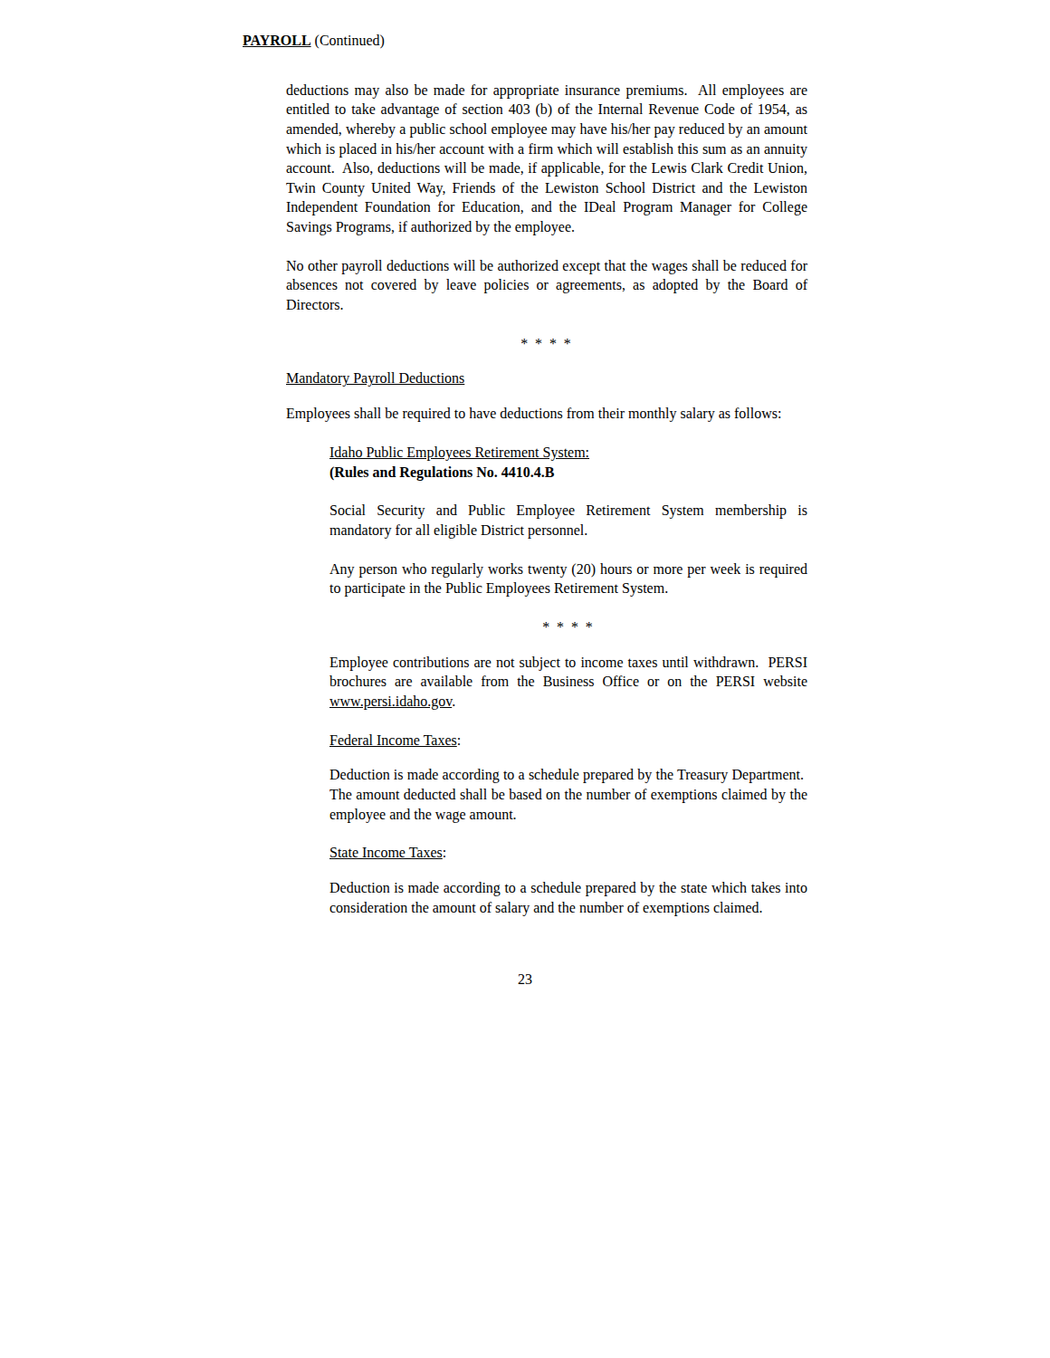PAYROLL (Continued)
deductions may also be made for appropriate insurance premiums. All employees are entitled to take advantage of section 403 (b) of the Internal Revenue Code of 1954, as amended, whereby a public school employee may have his/her pay reduced by an amount which is placed in his/her account with a firm which will establish this sum as an annuity account. Also, deductions will be made, if applicable, for the Lewis Clark Credit Union, Twin County United Way, Friends of the Lewiston School District and the Lewiston Independent Foundation for Education, and the IDeal Program Manager for College Savings Programs, if authorized by the employee.
No other payroll deductions will be authorized except that the wages shall be reduced for absences not covered by leave policies or agreements, as adopted by the Board of Directors.
* * * *
Mandatory Payroll Deductions
Employees shall be required to have deductions from their monthly salary as follows:
Idaho Public Employees Retirement System:
(Rules and Regulations No. 4410.4.B
Social Security and Public Employee Retirement System membership is mandatory for all eligible District personnel.
Any person who regularly works twenty (20) hours or more per week is required to participate in the Public Employees Retirement System.
* * * *
Employee contributions are not subject to income taxes until withdrawn. PERSI brochures are available from the Business Office or on the PERSI website www.persi.idaho.gov.
Federal Income Taxes:
Deduction is made according to a schedule prepared by the Treasury Department. The amount deducted shall be based on the number of exemptions claimed by the employee and the wage amount.
State Income Taxes:
Deduction is made according to a schedule prepared by the state which takes into consideration the amount of salary and the number of exemptions claimed.
23